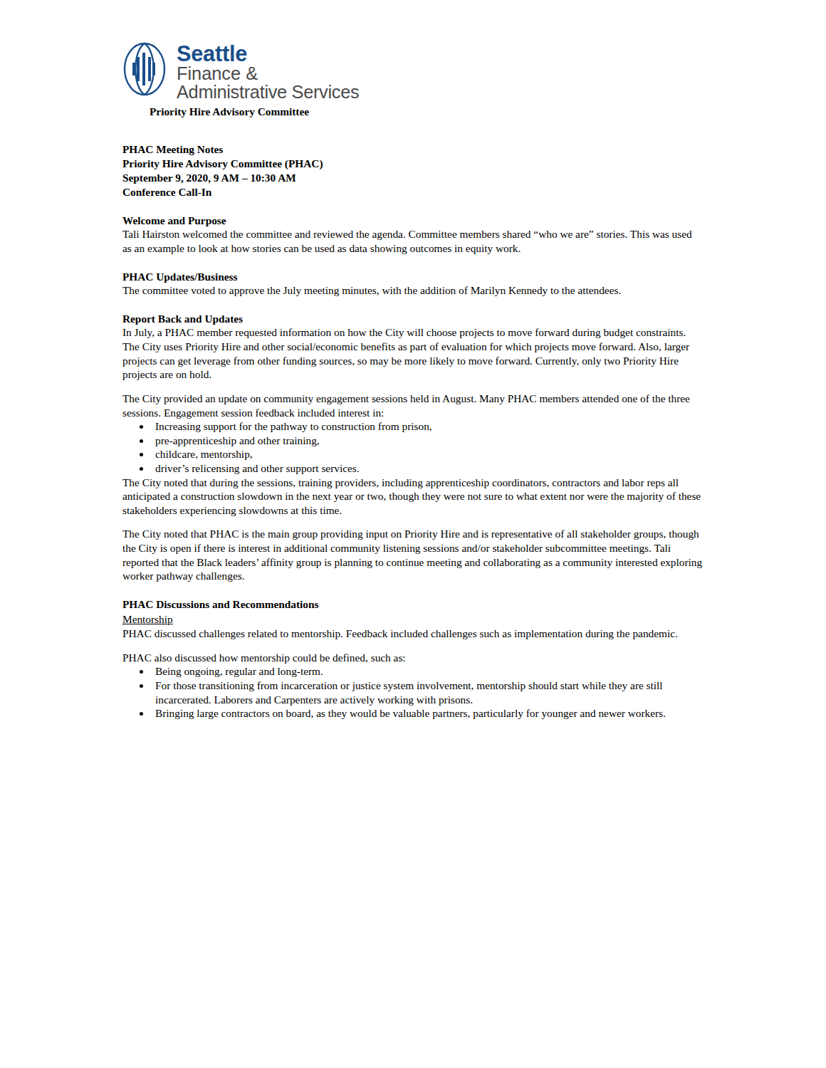Seattle
Finance &
Administrative Services
Priority Hire Advisory Committee
PHAC Meeting Notes Priority Hire Advisory Committee (PHAC) September 9, 2020, 9 AM – 10:30 AM Conference Call-In
Welcome and Purpose
Tali Hairston welcomed the committee and reviewed the agenda. Committee members shared “who we are” stories. This was used as an example to look at how stories can be used as data showing outcomes in equity work.
PHAC Updates/Business
The committee voted to approve the July meeting minutes, with the addition of Marilyn Kennedy to the attendees.
Report Back and Updates
In July, a PHAC member requested information on how the City will choose projects to move forward during budget constraints. The City uses Priority Hire and other social/economic benefits as part of evaluation for which projects move forward. Also, larger projects can get leverage from other funding sources, so may be more likely to move forward. Currently, only two Priority Hire projects are on hold.
The City provided an update on community engagement sessions held in August. Many PHAC members attended one of the three sessions. Engagement session feedback included interest in:
Increasing support for the pathway to construction from prison,
pre-apprenticeship and other training,
childcare, mentorship,
driver’s relicensing and other support services.
The City noted that during the sessions, training providers, including apprenticeship coordinators, contractors and labor reps all anticipated a construction slowdown in the next year or two, though they were not sure to what extent nor were the majority of these stakeholders experiencing slowdowns at this time.
The City noted that PHAC is the main group providing input on Priority Hire and is representative of all stakeholder groups, though the City is open if there is interest in additional community listening sessions and/or stakeholder subcommittee meetings. Tali reported that the Black leaders’ affinity group is planning to continue meeting and collaborating as a community interested exploring worker pathway challenges.
PHAC Discussions and Recommendations
Mentorship
PHAC discussed challenges related to mentorship. Feedback included challenges such as implementation during the pandemic.
PHAC also discussed how mentorship could be defined, such as:
Being ongoing, regular and long-term.
For those transitioning from incarceration or justice system involvement, mentorship should start while they are still incarcerated. Laborers and Carpenters are actively working with prisons.
Bringing large contractors on board, as they would be valuable partners, particularly for younger and newer workers.